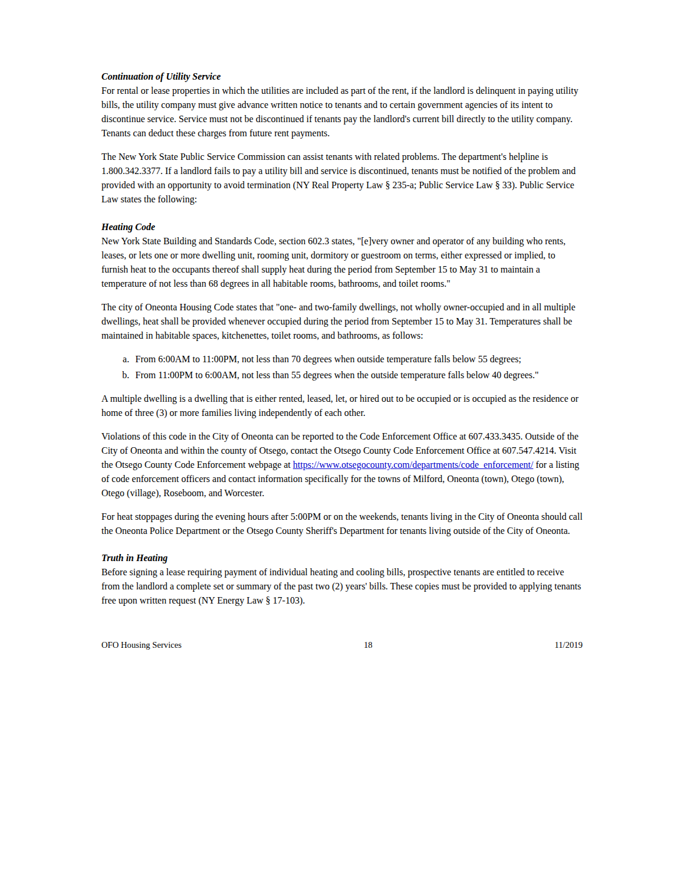Continuation of Utility Service
For rental or lease properties in which the utilities are included as part of the rent, if the landlord is delinquent in paying utility bills, the utility company must give advance written notice to tenants and to certain government agencies of its intent to discontinue service. Service must not be discontinued if tenants pay the landlord's current bill directly to the utility company. Tenants can deduct these charges from future rent payments.
The New York State Public Service Commission can assist tenants with related problems. The department's helpline is 1.800.342.3377. If a landlord fails to pay a utility bill and service is discontinued, tenants must be notified of the problem and provided with an opportunity to avoid termination (NY Real Property Law § 235-a; Public Service Law § 33). Public Service Law states the following:
Heating Code
New York State Building and Standards Code, section 602.3 states, "[e]very owner and operator of any building who rents, leases, or lets one or more dwelling unit, rooming unit, dormitory or guestroom on terms, either expressed or implied, to furnish heat to the occupants thereof shall supply heat during the period from September 15 to May 31 to maintain a temperature of not less than 68 degrees in all habitable rooms, bathrooms, and toilet rooms."
The city of Oneonta Housing Code states that "one- and two-family dwellings, not wholly owner-occupied and in all multiple dwellings, heat shall be provided whenever occupied during the period from September 15 to May 31. Temperatures shall be maintained in habitable spaces, kitchenettes, toilet rooms, and bathrooms, as follows:
From 6:00AM to 11:00PM, not less than 70 degrees when outside temperature falls below 55 degrees;
From 11:00PM to 6:00AM, not less than 55 degrees when the outside temperature falls below 40 degrees."
A multiple dwelling is a dwelling that is either rented, leased, let, or hired out to be occupied or is occupied as the residence or home of three (3) or more families living independently of each other.
Violations of this code in the City of Oneonta can be reported to the Code Enforcement Office at 607.433.3435. Outside of the City of Oneonta and within the county of Otsego, contact the Otsego County Code Enforcement Office at 607.547.4214. Visit the Otsego County Code Enforcement webpage at https://www.otsegocounty.com/departments/code_enforcement/ for a listing of code enforcement officers and contact information specifically for the towns of Milford, Oneonta (town), Otego (town), Otego (village), Roseboom, and Worcester.
For heat stoppages during the evening hours after 5:00PM or on the weekends, tenants living in the City of Oneonta should call the Oneonta Police Department or the Otsego County Sheriff's Department for tenants living outside of the City of Oneonta.
Truth in Heating
Before signing a lease requiring payment of individual heating and cooling bills, prospective tenants are entitled to receive from the landlord a complete set or summary of the past two (2) years' bills. These copies must be provided to applying tenants free upon written request (NY Energy Law § 17-103).
OFO Housing Services 18 11/2019